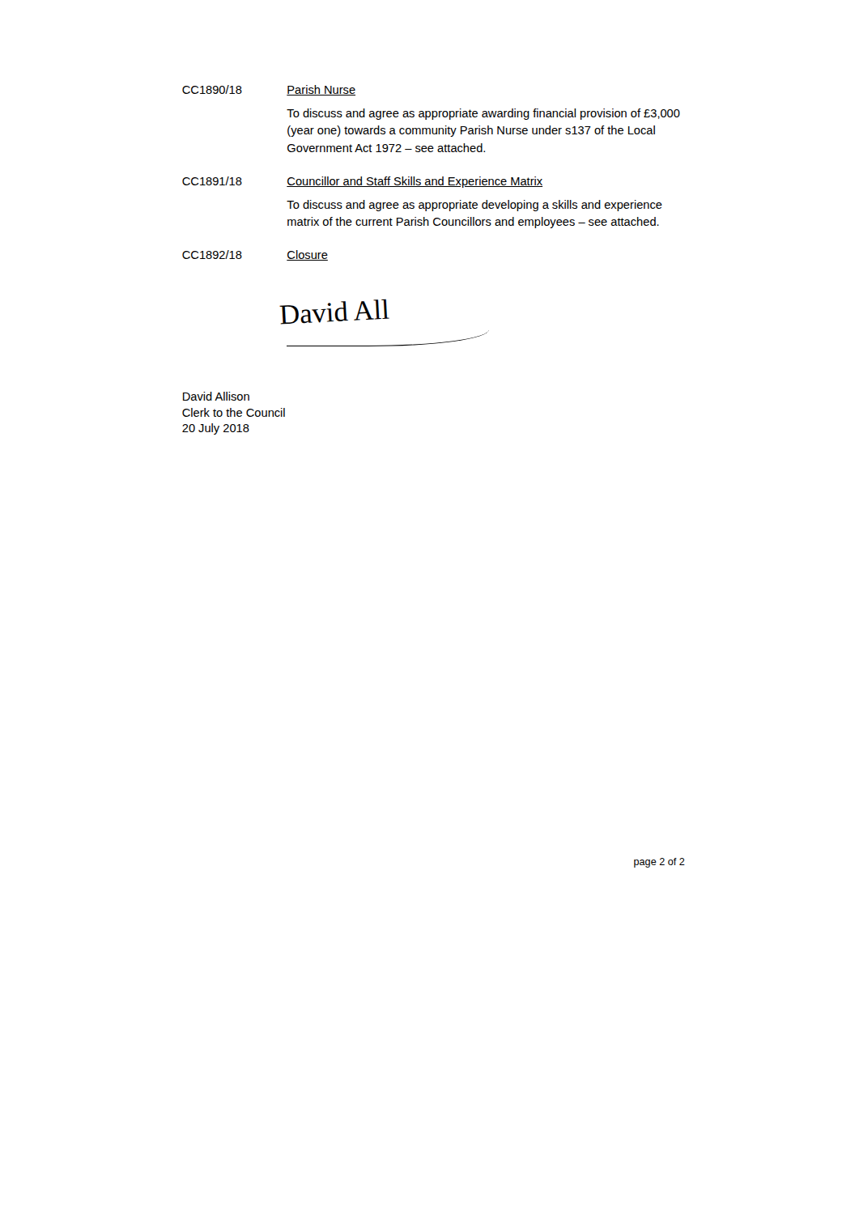CC1890/18
Parish Nurse
To discuss and agree as appropriate awarding financial provision of £3,000 (year one) towards a community Parish Nurse under s137 of the Local Government Act 1972 – see attached.
CC1891/18
Councillor and Staff Skills and Experience Matrix
To discuss and agree as appropriate developing a skills and experience matrix of the current Parish Councillors and employees – see attached.
CC1892/18
Closure
David All
David Allison
Clerk to the Council
20 July 2018
page 2 of 2